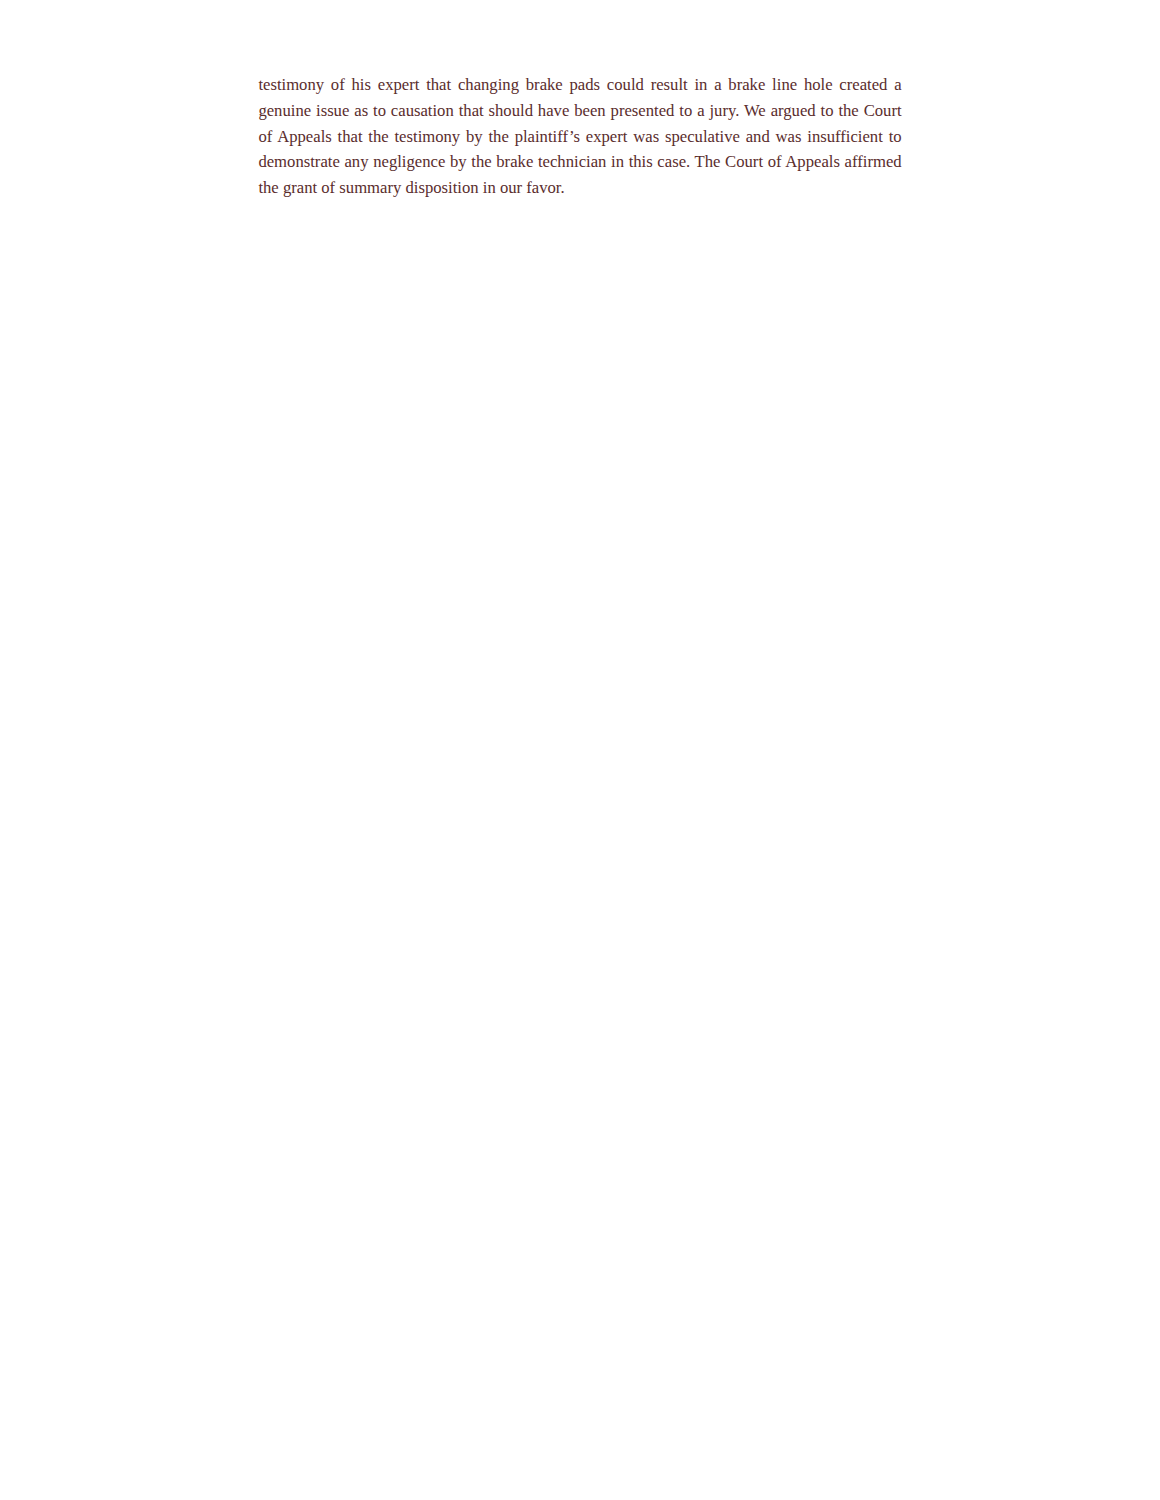testimony of his expert that changing brake pads could result in a brake line hole created a genuine issue as to causation that should have been presented to a jury. We argued to the Court of Appeals that the testimony by the plaintiff’s expert was speculative and was insufficient to demonstrate any negligence by the brake technician in this case. The Court of Appeals affirmed the grant of summary disposition in our favor.